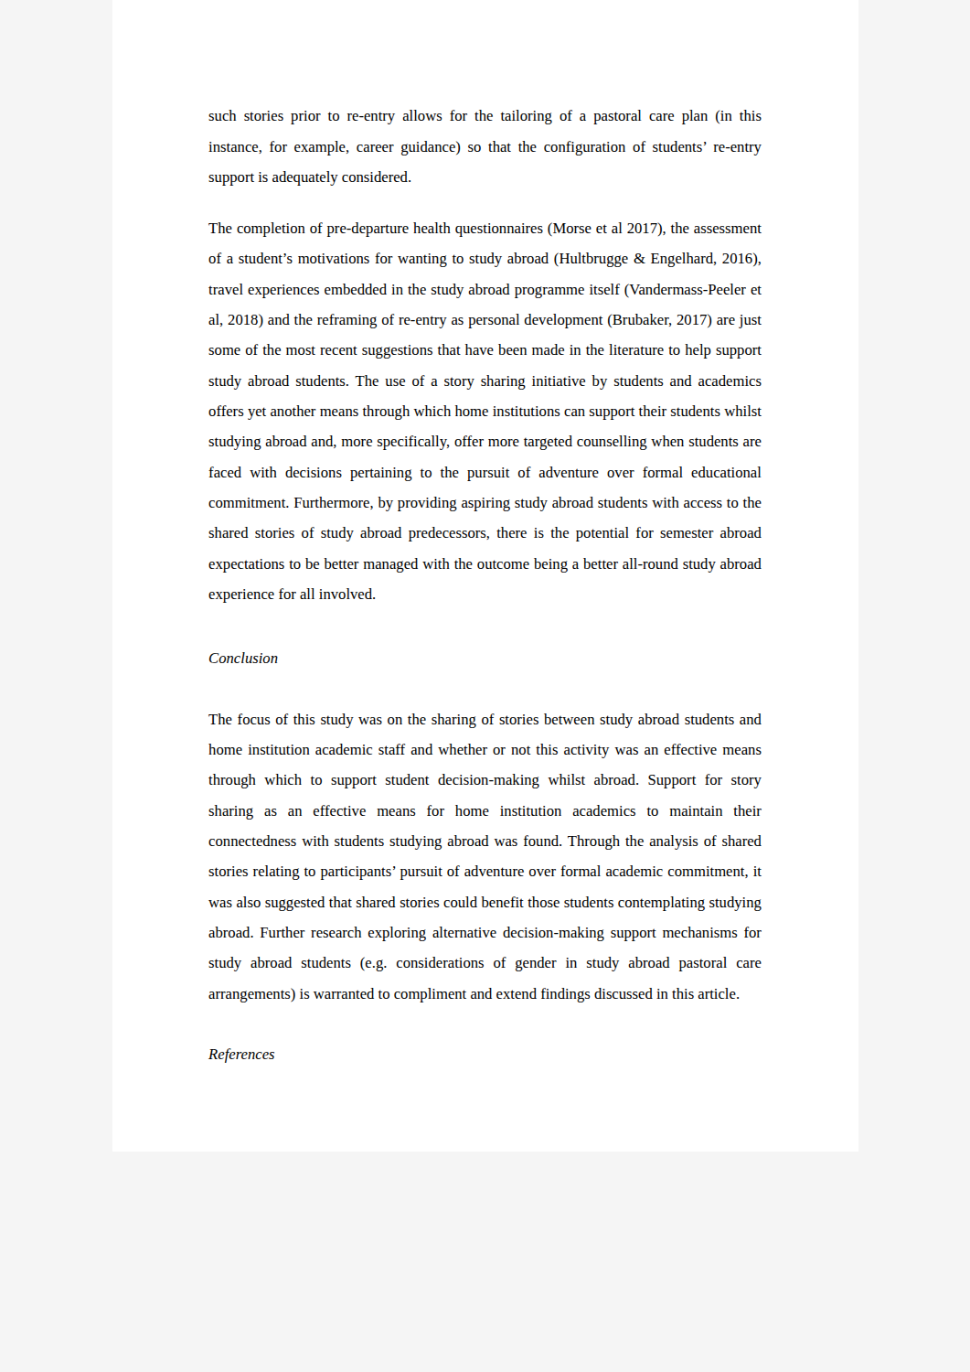such stories prior to re-entry allows for the tailoring of a pastoral care plan (in this instance, for example, career guidance) so that the configuration of students’ re-entry support is adequately considered.
The completion of pre-departure health questionnaires (Morse et al 2017), the assessment of a student’s motivations for wanting to study abroad (Hultbrugge & Engelhard, 2016), travel experiences embedded in the study abroad programme itself (Vandermass-Peeler et al, 2018) and the reframing of re-entry as personal development (Brubaker, 2017) are just some of the most recent suggestions that have been made in the literature to help support study abroad students. The use of a story sharing initiative by students and academics offers yet another means through which home institutions can support their students whilst studying abroad and, more specifically, offer more targeted counselling when students are faced with decisions pertaining to the pursuit of adventure over formal educational commitment. Furthermore, by providing aspiring study abroad students with access to the shared stories of study abroad predecessors, there is the potential for semester abroad expectations to be better managed with the outcome being a better all-round study abroad experience for all involved.
Conclusion
The focus of this study was on the sharing of stories between study abroad students and home institution academic staff and whether or not this activity was an effective means through which to support student decision-making whilst abroad. Support for story sharing as an effective means for home institution academics to maintain their connectedness with students studying abroad was found. Through the analysis of shared stories relating to participants’ pursuit of adventure over formal academic commitment, it was also suggested that shared stories could benefit those students contemplating studying abroad. Further research exploring alternative decision-making support mechanisms for study abroad students (e.g. considerations of gender in study abroad pastoral care arrangements) is warranted to compliment and extend findings discussed in this article.
References